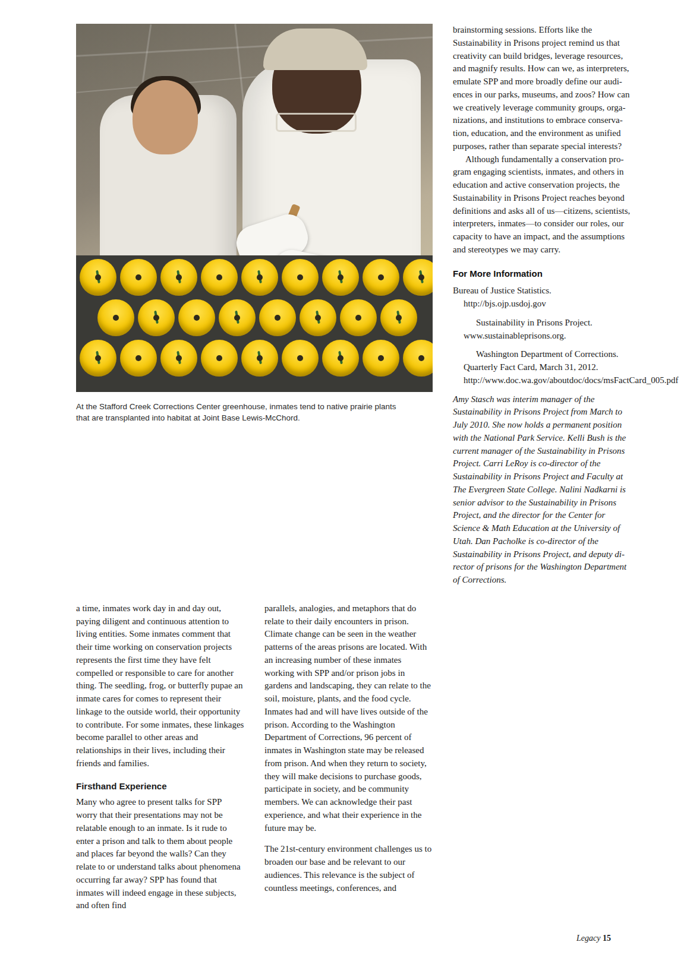BENJAMIN DRUMMOND
At the Stafford Creek Corrections Center greenhouse, inmates tend to native prairie plants that are transplanted into habitat at Joint Base Lewis-McChord.
brainstorming sessions. Efforts like the Sustainability in Prisons project remind us that creativity can build bridges, leverage resources, and magnify results. How can we, as interpreters, emulate SPP and more broadly define our audiences in our parks, museums, and zoos? How can we creatively leverage community groups, organizations, and institutions to embrace conservation, education, and the environment as unified purposes, rather than separate special interests?
Although fundamentally a conservation program engaging scientists, inmates, and others in education and active conservation projects, the Sustainability in Prisons Project reaches beyond definitions and asks all of us—citizens, scientists, interpreters, inmates—to consider our roles, our capacity to have an impact, and the assumptions and stereotypes we may carry.
For More Information
Bureau of Justice Statistics. http://bjs.ojp.usdoj.gov
Sustainability in Prisons Project. www.sustainableprisons.org.
Washington Department of Corrections. Quarterly Fact Card, March 31, 2012. http://www.doc.wa.gov/aboutdoc/docs/msFactCard_005.pdf
Amy Stasch was interim manager of the Sustainability in Prisons Project from March to July 2010. She now holds a permanent position with the National Park Service. Kelli Bush is the current manager of the Sustainability in Prisons Project. Carri LeRoy is co-director of the Sustainability in Prisons Project and Faculty at The Evergreen State College. Nalini Nadkarni is senior advisor to the Sustainability in Prisons Project, and the director for the Center for Science & Math Education at the University of Utah. Dan Pacholke is co-director of the Sustainability in Prisons Project, and deputy director of prisons for the Washington Department of Corrections.
a time, inmates work day in and day out, paying diligent and continuous attention to living entities. Some inmates comment that their time working on conservation projects represents the first time they have felt compelled or responsible to care for another thing. The seedling, frog, or butterfly pupae an inmate cares for comes to represent their linkage to the outside world, their opportunity to contribute. For some inmates, these linkages become parallel to other areas and relationships in their lives, including their friends and families.
Firsthand Experience
Many who agree to present talks for SPP worry that their presentations may not be relatable enough to an inmate. Is it rude to enter a prison and talk to them about people and places far beyond the walls? Can they relate to or understand talks about phenomena occurring far away? SPP has found that inmates will indeed engage in these subjects, and often find
parallels, analogies, and metaphors that do relate to their daily encounters in prison. Climate change can be seen in the weather patterns of the areas prisons are located. With an increasing number of these inmates working with SPP and/or prison jobs in gardens and landscaping, they can relate to the soil, moisture, plants, and the food cycle. Inmates had and will have lives outside of the prison. According to the Washington Department of Corrections, 96 percent of inmates in Washington state may be released from prison. And when they return to society, they will make decisions to purchase goods, participate in society, and be community members. We can acknowledge their past experience, and what their experience in the future may be.
The 21st-century environment challenges us to broaden our base and be relevant to our audiences. This relevance is the subject of countless meetings, conferences, and
Legacy 15